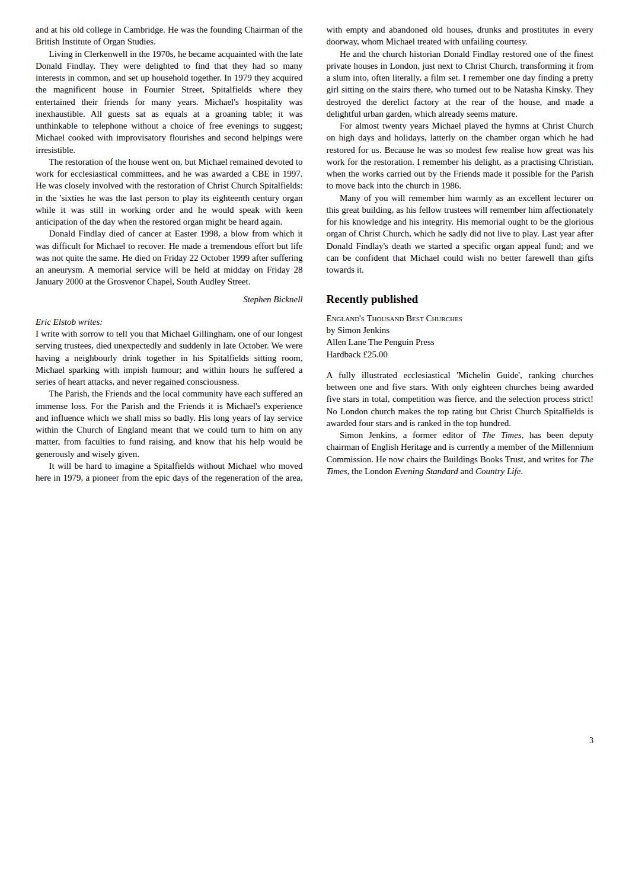and at his old college in Cambridge. He was the founding Chairman of the British Institute of Organ Studies.
Living in Clerkenwell in the 1970s, he became acquainted with the late Donald Findlay. They were delighted to find that they had so many interests in common, and set up household together. In 1979 they acquired the magnificent house in Fournier Street, Spitalfields where they entertained their friends for many years. Michael's hospitality was inexhaustible. All guests sat as equals at a groaning table; it was unthinkable to telephone without a choice of free evenings to suggest; Michael cooked with improvisatory flourishes and second helpings were irresistible.
The restoration of the house went on, but Michael remained devoted to work for ecclesiastical committees, and he was awarded a CBE in 1997. He was closely involved with the restoration of Christ Church Spitalfields: in the 'sixties he was the last person to play its eighteenth century organ while it was still in working order and he would speak with keen anticipation of the day when the restored organ might be heard again.
Donald Findlay died of cancer at Easter 1998, a blow from which it was difficult for Michael to recover. He made a tremendous effort but life was not quite the same. He died on Friday 22 October 1999 after suffering an aneurysm. A memorial service will be held at midday on Friday 28 January 2000 at the Grosvenor Chapel, South Audley Street.
Stephen Bicknell
Eric Elstob writes:
I write with sorrow to tell you that Michael Gillingham, one of our longest serving trustees, died unexpectedly and suddenly in late October. We were having a neighbourly drink together in his Spitalfields sitting room, Michael sparking with impish humour; and within hours he suffered a series of heart attacks, and never regained consciousness.
The Parish, the Friends and the local community have each suffered an immense loss. For the Parish and the Friends it is Michael's experience and influence which we shall miss so badly. His long years of lay service within the Church of England meant that we could turn to him on any matter, from faculties to fund raising, and know that his help would be generously and wisely given.
It will be hard to imagine a Spitalfields without Michael who moved here in 1979, a pioneer from the epic days of the regeneration of the area, with empty and abandoned old houses, drunks and prostitutes in every doorway, whom Michael treated with unfailing courtesy.
He and the church historian Donald Findlay restored one of the finest private houses in London, just next to Christ Church, transforming it from a slum into, often literally, a film set. I remember one day finding a pretty girl sitting on the stairs there, who turned out to be Natasha Kinsky. They destroyed the derelict factory at the rear of the house, and made a delightful urban garden, which already seems mature.
For almost twenty years Michael played the hymns at Christ Church on high days and holidays, latterly on the chamber organ which he had restored for us. Because he was so modest few realise how great was his work for the restoration. I remember his delight, as a practising Christian, when the works carried out by the Friends made it possible for the Parish to move back into the church in 1986.
Many of you will remember him warmly as an excellent lecturer on this great building, as his fellow trustees will remember him affectionately for his knowledge and his integrity. His memorial ought to be the glorious organ of Christ Church, which he sadly did not live to play. Last year after Donald Findlay's death we started a specific organ appeal fund; and we can be confident that Michael could wish no better farewell than gifts towards it.
Recently published
England's Thousand Best Churches
by Simon Jenkins
Allen Lane The Penguin Press
Hardback £25.00
A fully illustrated ecclesiastical 'Michelin Guide', ranking churches between one and five stars. With only eighteen churches being awarded five stars in total, competition was fierce, and the selection process strict! No London church makes the top rating but Christ Church Spitalfields is awarded four stars and is ranked in the top hundred.
Simon Jenkins, a former editor of The Times, has been deputy chairman of English Heritage and is currently a member of the Millennium Commission. He now chairs the Buildings Books Trust, and writes for The Times, the London Evening Standard and Country Life.
3